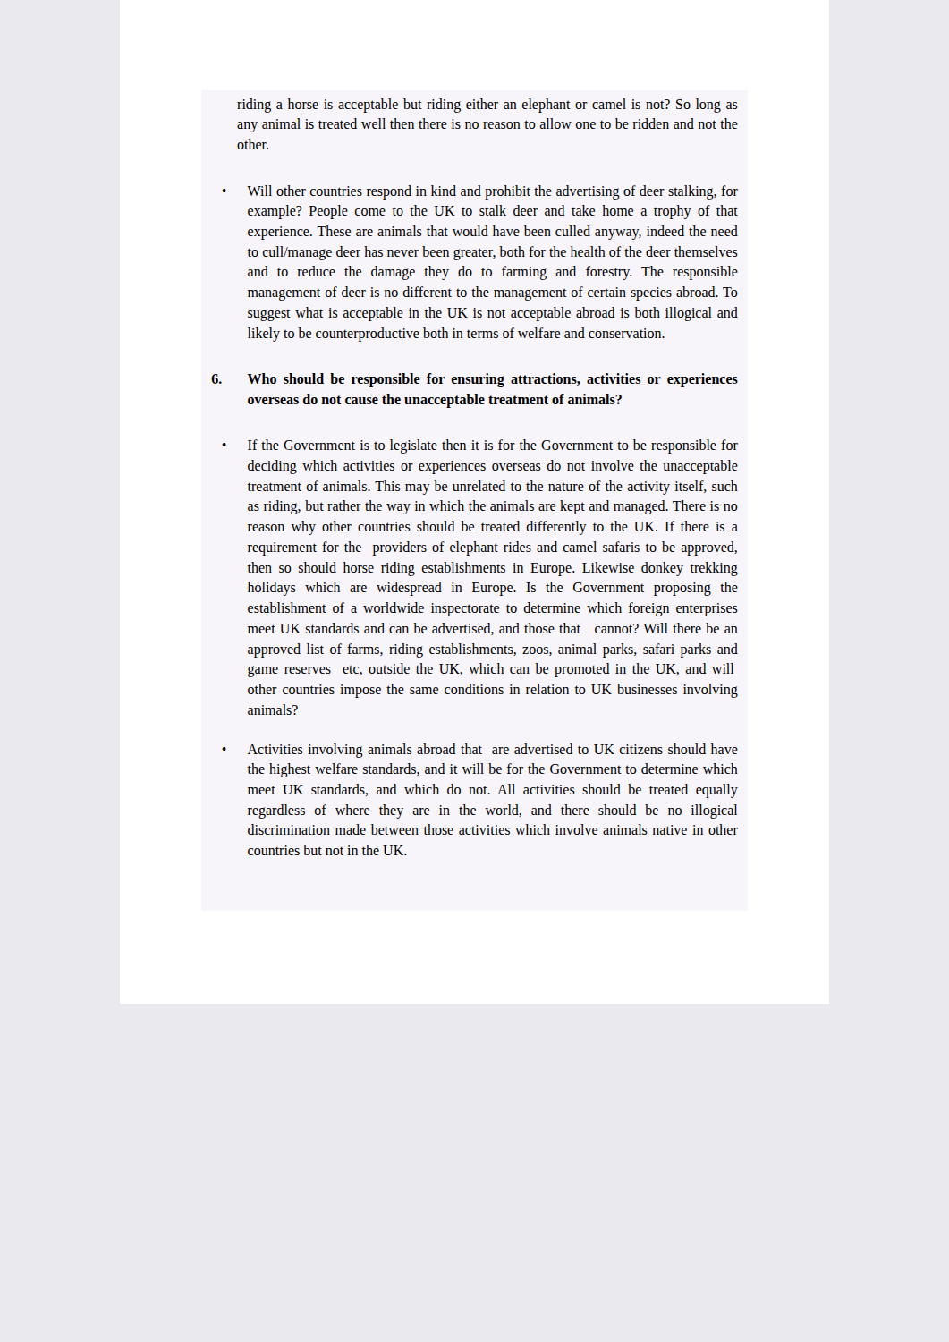riding a horse is acceptable but riding either an elephant or camel is not? So long as any animal is treated well then there is no reason to allow one to be ridden and not the other.
Will other countries respond in kind and prohibit the advertising of deer stalking, for example? People come to the UK to stalk deer and take home a trophy of that experience. These are animals that would have been culled anyway, indeed the need to cull/manage deer has never been greater, both for the health of the deer themselves and to reduce the damage they do to farming and forestry. The responsible management of deer is no different to the management of certain species abroad. To suggest what is acceptable in the UK is not acceptable abroad is both illogical and likely to be counterproductive both in terms of welfare and conservation.
6. Who should be responsible for ensuring attractions, activities or experiences overseas do not cause the unacceptable treatment of animals?
If the Government is to legislate then it is for the Government to be responsible for deciding which activities or experiences overseas do not involve the unacceptable treatment of animals. This may be unrelated to the nature of the activity itself, such as riding, but rather the way in which the animals are kept and managed. There is no reason why other countries should be treated differently to the UK. If there is a requirement for the providers of elephant rides and camel safaris to be approved, then so should horse riding establishments in Europe. Likewise donkey trekking holidays which are widespread in Europe. Is the Government proposing the establishment of a worldwide inspectorate to determine which foreign enterprises meet UK standards and can be advertised, and those that cannot? Will there be an approved list of farms, riding establishments, zoos, animal parks, safari parks and game reserves etc, outside the UK, which can be promoted in the UK, and will other countries impose the same conditions in relation to UK businesses involving animals?
Activities involving animals abroad that are advertised to UK citizens should have the highest welfare standards, and it will be for the Government to determine which meet UK standards, and which do not. All activities should be treated equally regardless of where they are in the world, and there should be no illogical discrimination made between those activities which involve animals native in other countries but not in the UK.